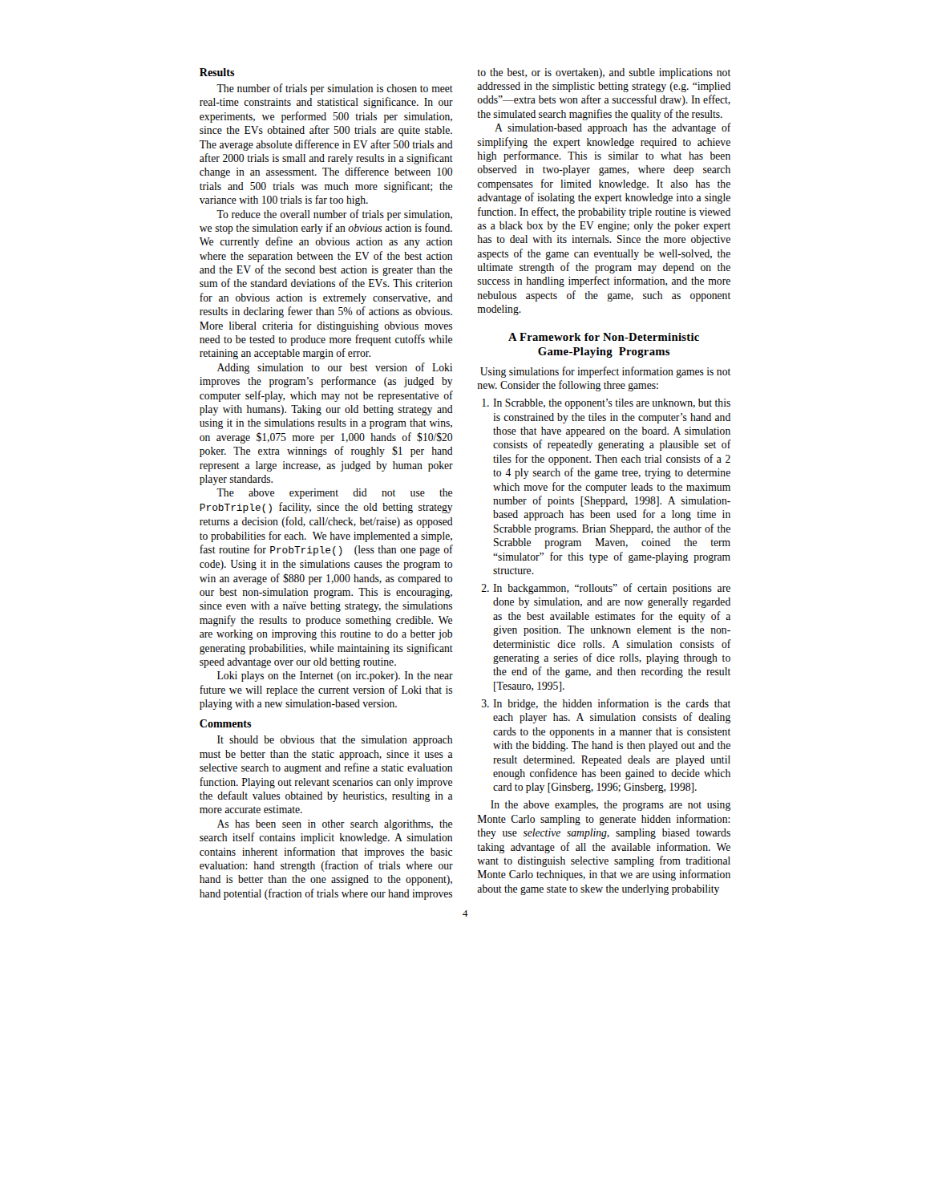Results
The number of trials per simulation is chosen to meet real-time constraints and statistical significance. In our experiments, we performed 500 trials per simulation, since the EVs obtained after 500 trials are quite stable. The average absolute difference in EV after 500 trials and after 2000 trials is small and rarely results in a significant change in an assessment. The difference between 100 trials and 500 trials was much more significant; the variance with 100 trials is far too high.
To reduce the overall number of trials per simulation, we stop the simulation early if an obvious action is found. We currently define an obvious action as any action where the separation between the EV of the best action and the EV of the second best action is greater than the sum of the standard deviations of the EVs. This criterion for an obvious action is extremely conservative, and results in declaring fewer than 5% of actions as obvious. More liberal criteria for distinguishing obvious moves need to be tested to produce more frequent cutoffs while retaining an acceptable margin of error.
Adding simulation to our best version of Loki improves the program’s performance (as judged by computer self-play, which may not be representative of play with humans). Taking our old betting strategy and using it in the simulations results in a program that wins, on average $1,075 more per 1,000 hands of $10/$20 poker. The extra winnings of roughly $1 per hand represent a large increase, as judged by human poker player standards.
The above experiment did not use the ProbTriple() facility, since the old betting strategy returns a decision (fold, call/check, bet/raise) as opposed to probabilities for each. We have implemented a simple, fast routine for ProbTriple() (less than one page of code). Using it in the simulations causes the program to win an average of $880 per 1,000 hands, as compared to our best non-simulation program. This is encouraging, since even with a naïve betting strategy, the simulations magnify the results to produce something credible. We are working on improving this routine to do a better job generating probabilities, while maintaining its significant speed advantage over our old betting routine.
Loki plays on the Internet (on irc.poker). In the near future we will replace the current version of Loki that is playing with a new simulation-based version.
Comments
It should be obvious that the simulation approach must be better than the static approach, since it uses a selective search to augment and refine a static evaluation function. Playing out relevant scenarios can only improve the default values obtained by heuristics, resulting in a more accurate estimate.
As has been seen in other search algorithms, the search itself contains implicit knowledge. A simulation contains inherent information that improves the basic evaluation: hand strength (fraction of trials where our hand is better than the one assigned to the opponent), hand potential (fraction of trials where our hand improves to the best, or is overtaken), and subtle implications not addressed in the simplistic betting strategy (e.g. “implied odds”—extra bets won after a successful draw). In effect, the simulated search magnifies the quality of the results.
A simulation-based approach has the advantage of simplifying the expert knowledge required to achieve high performance. This is similar to what has been observed in two-player games, where deep search compensates for limited knowledge. It also has the advantage of isolating the expert knowledge into a single function. In effect, the probability triple routine is viewed as a black box by the EV engine; only the poker expert has to deal with its internals. Since the more objective aspects of the game can eventually be well-solved, the ultimate strength of the program may depend on the success in handling imperfect information, and the more nebulous aspects of the game, such as opponent modeling.
A Framework for Non-Deterministic
Game-Playing Programs
Using simulations for imperfect information games is not new. Consider the following three games:
In Scrabble, the opponent’s tiles are unknown, but this is constrained by the tiles in the computer’s hand and those that have appeared on the board. A simulation consists of repeatedly generating a plausible set of tiles for the opponent. Then each trial consists of a 2 to 4 ply search of the game tree, trying to determine which move for the computer leads to the maximum number of points [Sheppard, 1998]. A simulation-based approach has been used for a long time in Scrabble programs. Brian Sheppard, the author of the Scrabble program Maven, coined the term “simulator” for this type of game-playing program structure.
In backgammon, “rollouts” of certain positions are done by simulation, and are now generally regarded as the best available estimates for the equity of a given position. The unknown element is the non-deterministic dice rolls. A simulation consists of generating a series of dice rolls, playing through to the end of the game, and then recording the result [Tesauro, 1995].
In bridge, the hidden information is the cards that each player has. A simulation consists of dealing cards to the opponents in a manner that is consistent with the bidding. The hand is then played out and the result determined. Repeated deals are played until enough confidence has been gained to decide which card to play [Ginsberg, 1996; Ginsberg, 1998].
In the above examples, the programs are not using Monte Carlo sampling to generate hidden information: they use selective sampling, sampling biased towards taking advantage of all the available information. We want to distinguish selective sampling from traditional Monte Carlo techniques, in that we are using information about the game state to skew the underlying probability
4